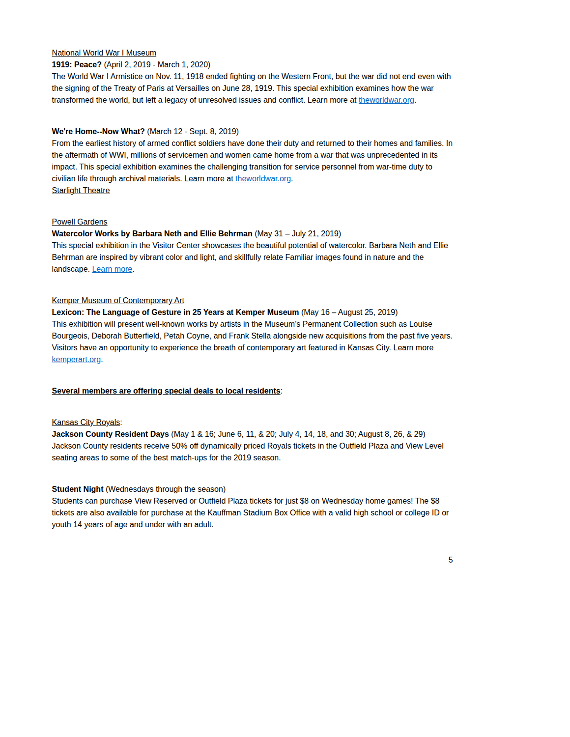National World War I Museum
1919: Peace? (April 2, 2019 - March 1, 2020)
The World War I Armistice on Nov. 11, 1918 ended fighting on the Western Front, but the war did not end even with the signing of the Treaty of Paris at Versailles on June 28, 1919. This special exhibition examines how the war transformed the world, but left a legacy of unresolved issues and conflict. Learn more at theworldwar.org.
We're Home--Now What? (March 12 - Sept. 8, 2019)
From the earliest history of armed conflict soldiers have done their duty and returned to their homes and families. In the aftermath of WWI, millions of servicemen and women came home from a war that was unprecedented in its impact. This special exhibition examines the challenging transition for service personnel from war-time duty to civilian life through archival materials. Learn more at theworldwar.org.
Starlight Theatre
Powell Gardens
Watercolor Works by Barbara Neth and Ellie Behrman (May 31 – July 21, 2019)
This special exhibition in the Visitor Center showcases the beautiful potential of watercolor. Barbara Neth and Ellie Behrman are inspired by vibrant color and light, and skillfully relate Familiar images found in nature and the landscape. Learn more.
Kemper Museum of Contemporary Art
Lexicon: The Language of Gesture in 25 Years at Kemper Museum (May 16 – August 25, 2019)
This exhibition will present well-known works by artists in the Museum’s Permanent Collection such as Louise Bourgeois, Deborah Butterfield, Petah Coyne, and Frank Stella alongside new acquisitions from the past five years. Visitors have an opportunity to experience the breath of contemporary art featured in Kansas City. Learn more kemperart.org.
Several members are offering special deals to local residents:
Kansas City Royals:
Jackson County Resident Days (May 1 & 16; June 6, 11, & 20; July 4, 14, 18, and 30; August 8, 26, & 29)
Jackson County residents receive 50% off dynamically priced Royals tickets in the Outfield Plaza and View Level seating areas to some of the best match-ups for the 2019 season.
Student Night (Wednesdays through the season)
Students can purchase View Reserved or Outfield Plaza tickets for just $8 on Wednesday home games! The $8 tickets are also available for purchase at the Kauffman Stadium Box Office with a valid high school or college ID or youth 14 years of age and under with an adult.
5